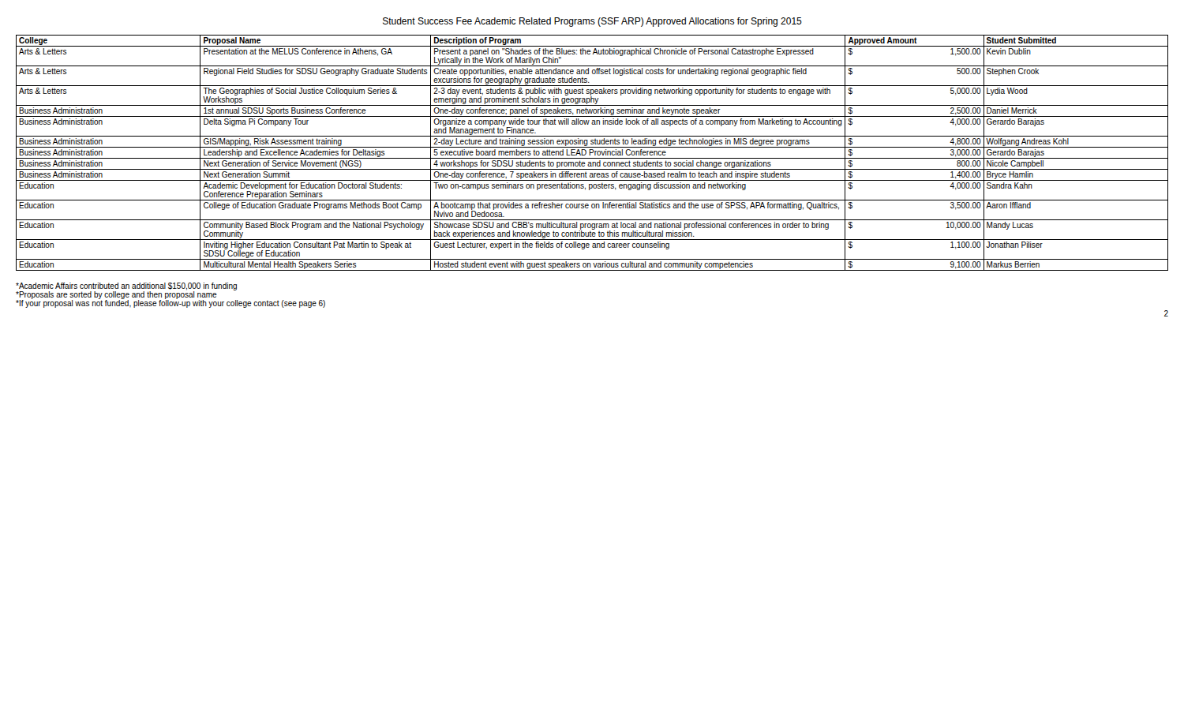Student Success Fee Academic Related Programs (SSF ARP) Approved Allocations for Spring 2015
| College | Proposal Name | Description of Program | Approved Amount | Student Submitted |
| --- | --- | --- | --- | --- |
| Arts & Letters | Presentation at the MELUS Conference in Athens, GA | Present a panel on "Shades of the Blues: the Autobiographical Chronicle of Personal Catastrophe Expressed Lyrically in the Work of Marilyn Chin" | $ 1,500.00 | Kevin Dublin |
| Arts & Letters | Regional Field Studies for SDSU Geography Graduate Students | Create opportunities, enable attendance and offset logistical costs for undertaking regional geographic field excursions for geography graduate students. | $ 500.00 | Stephen Crook |
| Arts & Letters | The Geographies of Social Justice Colloquium Series & Workshops | 2-3 day event, students & public with guest speakers providing networking opportunity for students to engage with emerging and prominent scholars in geography | $ 5,000.00 | Lydia Wood |
| Business Administration | 1st annual SDSU Sports Business Conference | One-day conference; panel of speakers, networking seminar and keynote speaker | $ 2,500.00 | Daniel Merrick |
| Business Administration | Delta Sigma Pi Company Tour | Organize a company wide tour that will allow an inside look of all aspects of a company from Marketing to Accounting and Management to Finance. | $ 4,000.00 | Gerardo Barajas |
| Business Administration | GIS/Mapping, Risk Assessment training | 2-day Lecture and training session exposing students to leading edge technologies in MIS degree programs | $ 4,800.00 | Wolfgang Andreas Kohl |
| Business Administration | Leadership and Excellence Academies for Deltasigs | 5 executive board members to attend LEAD Provincial Conference | $ 3,000.00 | Gerardo Barajas |
| Business Administration | Next Generation of Service Movement (NGS) | 4 workshops for SDSU students to promote and connect students to social change organizations | $ 800.00 | Nicole Campbell |
| Business Administration | Next Generation Summit | One-day conference, 7 speakers in different areas of cause-based realm to teach and inspire students | $ 1,400.00 | Bryce Hamlin |
| Education | Academic Development for Education Doctoral Students: Conference Preparation Seminars | Two on-campus seminars on presentations, posters, engaging discussion and networking | $ 4,000.00 | Sandra Kahn |
| Education | College of Education Graduate Programs Methods Boot Camp | A bootcamp that provides a refresher course on Inferential Statistics and the use of SPSS, APA formatting, Qualtrics, Nvivo and Dedoosa. | $ 3,500.00 | Aaron Iffland |
| Education | Community Based Block Program and the National Psychology Community | Showcase SDSU and CBB's multicultural program at local and national professional conferences in order to bring back experiences and knowledge to contribute to this multicultural mission. | $ 10,000.00 | Mandy Lucas |
| Education | Inviting Higher Education Consultant Pat Martin to Speak at SDSU College of Education | Guest Lecturer, expert in the fields of college and career counseling | $ 1,100.00 | Jonathan Piliser |
| Education | Multicultural Mental Health Speakers Series | Hosted student event with guest speakers on various cultural and community competencies | $ 9,100.00 | Markus Berrien |
*Academic Affairs contributed an additional $150,000 in funding
*Proposals are sorted by college and then proposal name
*If your proposal was not funded, please follow-up with your college contact (see page 6)
2